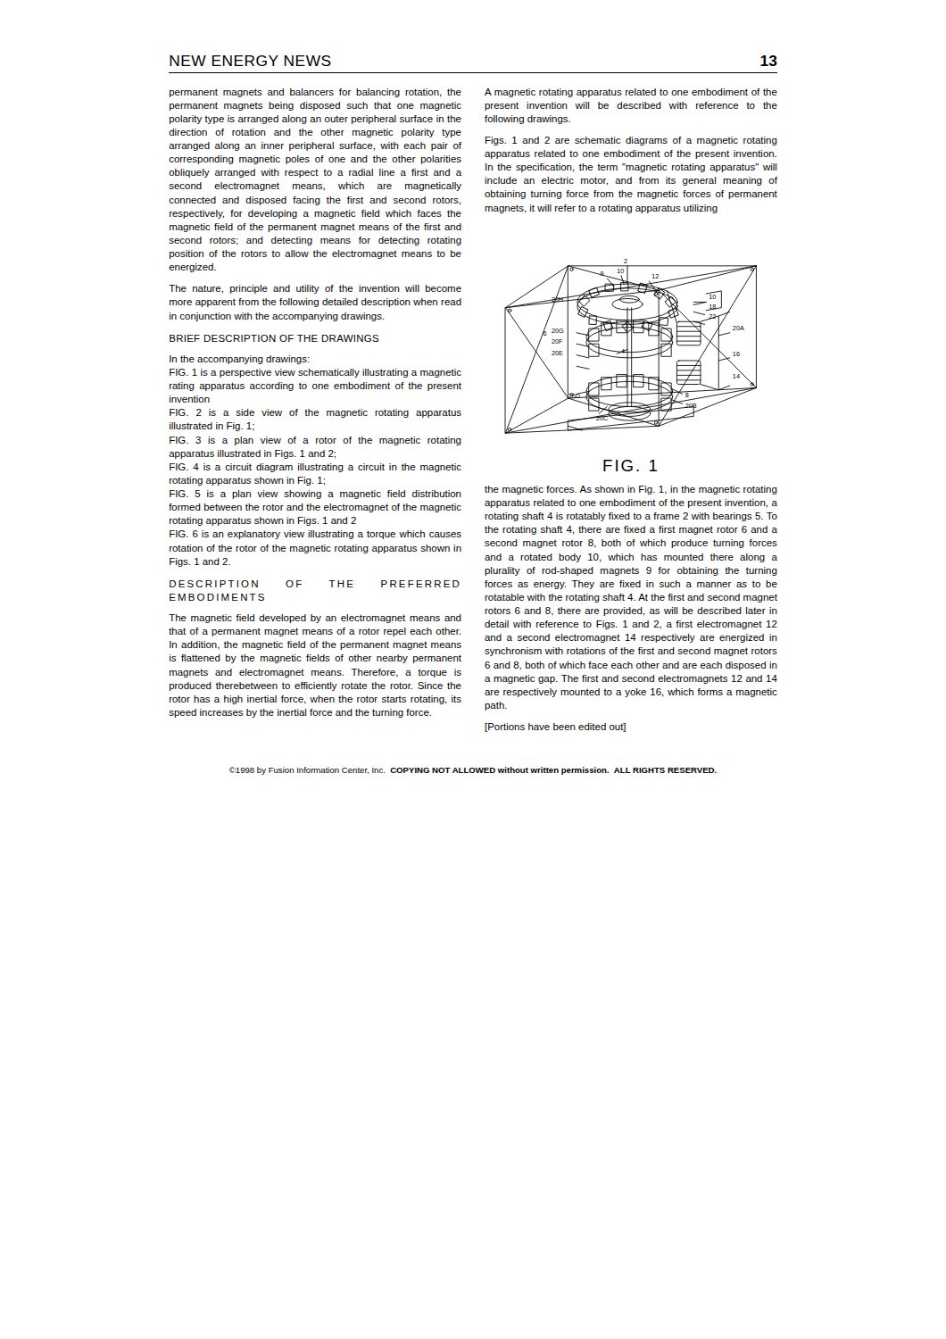NEW ENERGY NEWS
13
permanent magnets and balancers for balancing rotation, the permanent magnets being disposed such that one magnetic polarity type is arranged along an outer peripheral surface in the direction of rotation and the other magnetic polarity type arranged along an inner peripheral surface, with each pair of corresponding magnetic poles of one and the other polarities obliquely arranged with respect to a radial line a first and a second electromagnet means, which are magnetically connected and disposed facing the first and second rotors, respectively, for developing a magnetic field which faces the magnetic field of the permanent magnet means of the first and second rotors; and detecting means for detecting rotating position of the rotors to allow the electromagnet means to be energized.
The nature, principle and utility of the invention will become more apparent from the following detailed description when read in conjunction with the accompanying drawings.
Brief Description of the Drawings
In the accompanying drawings:
FIG. 1 is a perspective view schematically illustrating a magnetic rating apparatus according to one embodiment of the present invention
FIG. 2 is a side view of the magnetic rotating apparatus illustrated in Fig. 1;
FIG. 3 is a plan view of a rotor of the magnetic rotating apparatus illustrated in Figs. 1 and 2;
FIG. 4 is a circuit diagram illustrating a circuit in the magnetic rotating apparatus shown in Fig. 1;
FIG. 5 is a plan view showing a magnetic field distribution formed between the rotor and the electromagnet of the magnetic rotating apparatus shown in Figs. 1 and 2
FIG. 6 is an explanatory view illustrating a torque which causes rotation of the rotor of the magnetic rotating apparatus shown in Figs. 1 and 2.
Description of the Preferred Embodiments
The magnetic field developed by an electromagnet means and that of a permanent magnet means of a rotor repel each other. In addition, the magnetic field of the permanent magnet means is flattened by the magnetic fields of other nearby permanent magnets and electromagnet means. Therefore, a torque is produced therebetween to efficiently rotate the rotor. Since the rotor has a high inertial force, when the rotor starts rotating, its speed increases by the inertial force and the turning force.
A magnetic rotating apparatus related to one embodiment of the present invention will be described with reference to the following drawings.
Figs. 1 and 2 are schematic diagrams of a magnetic rotating apparatus related to one embodiment of the present invention. In the specification, the term "magnetic rotating apparatus" will include an electric motor, and from its general meaning of obtaining turning force from the magnetic forces of permanent magnets, it will refer to a rotating apparatus utilizing
2 9 10 12 20H 10 18 22 20A 16 20G 20F 20E 6 4 14 8 20B 20D 20C
FIG. 1
the magnetic forces. As shown in Fig. 1, in the magnetic rotating apparatus related to one embodiment of the present invention, a rotating shaft 4 is rotatably fixed to a frame 2 with bearings 5. To the rotating shaft 4, there are fixed a first magnet rotor 6 and a second magnet rotor 8, both of which produce turning forces and a rotated body 10, which has mounted there along a plurality of rod-shaped magnets 9 for obtaining the turning forces as energy. They are fixed in such a manner as to be rotatable with the rotating shaft 4. At the first and second magnet rotors 6 and 8, there are provided, as will be described later in detail with reference to Figs. 1 and 2, a first electromagnet 12 and a second electromagnet 14 respectively are energized in synchronism with rotations of the first and second magnet rotors 6 and 8, both of which face each other and are each disposed in a magnetic gap. The first and second electromagnets 12 and 14 are respectively mounted to a yoke 16, which forms a magnetic path.
[Portions have been edited out]
©1998 by Fusion Information Center, Inc. COPYING NOT ALLOWED without written permission. ALL RIGHTS RESERVED.